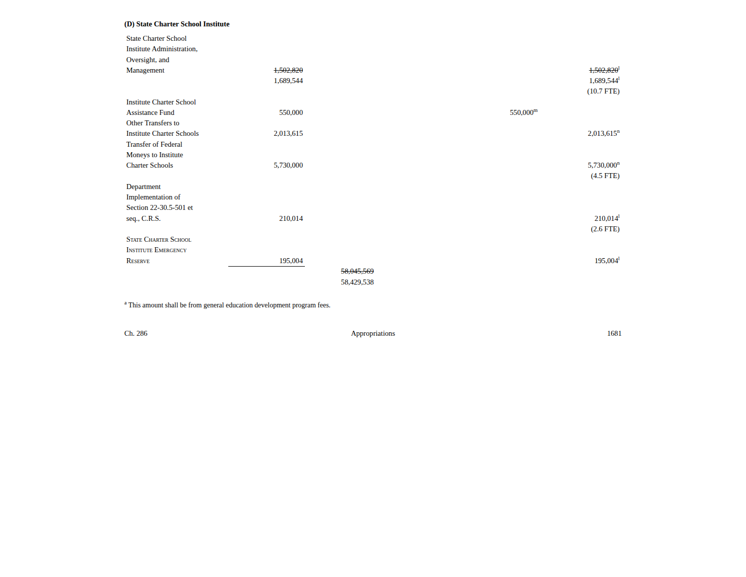(D) State Charter School Institute
| State Charter School | | | | | |
| Institute Administration, | | | | | |
| Oversight, and | | | | | |
| Management | 1,502,820 | | | | 1,502,820 l |
| | 1,689,544 | | | | 1,689,544 l |
| | | | | | (10.7 FTE) |
| Institute Charter School | | | | | |
| Assistance Fund | 550,000 | | | 550,000 m | |
| Other Transfers to | | | | | |
| Institute Charter Schools | 2,013,615 | | | | 2,013,615 n |
| Transfer of Federal | | | | | |
| Moneys to Institute | | | | | |
| Charter Schools | 5,730,000 | | | | 5,730,000 n |
| | | | | | (4.5 FTE) |
| Department | | | | | |
| Implementation of | | | | | |
| Section 22-30.5-501 et | | | | | |
| seq., C.R.S. | 210,014 | | | | 210,014 l |
| | | | | | (2.6 FTE) |
| State Charter School | | | | | |
| Institute Emergency | | | | | |
| Reserve | 195,004 | | | | 195,004 l |
| | | 58,045,569 | | | |
| | | 58,429,538 | | | |
a This amount shall be from general education development program fees.
Ch. 286
Appropriations
1681